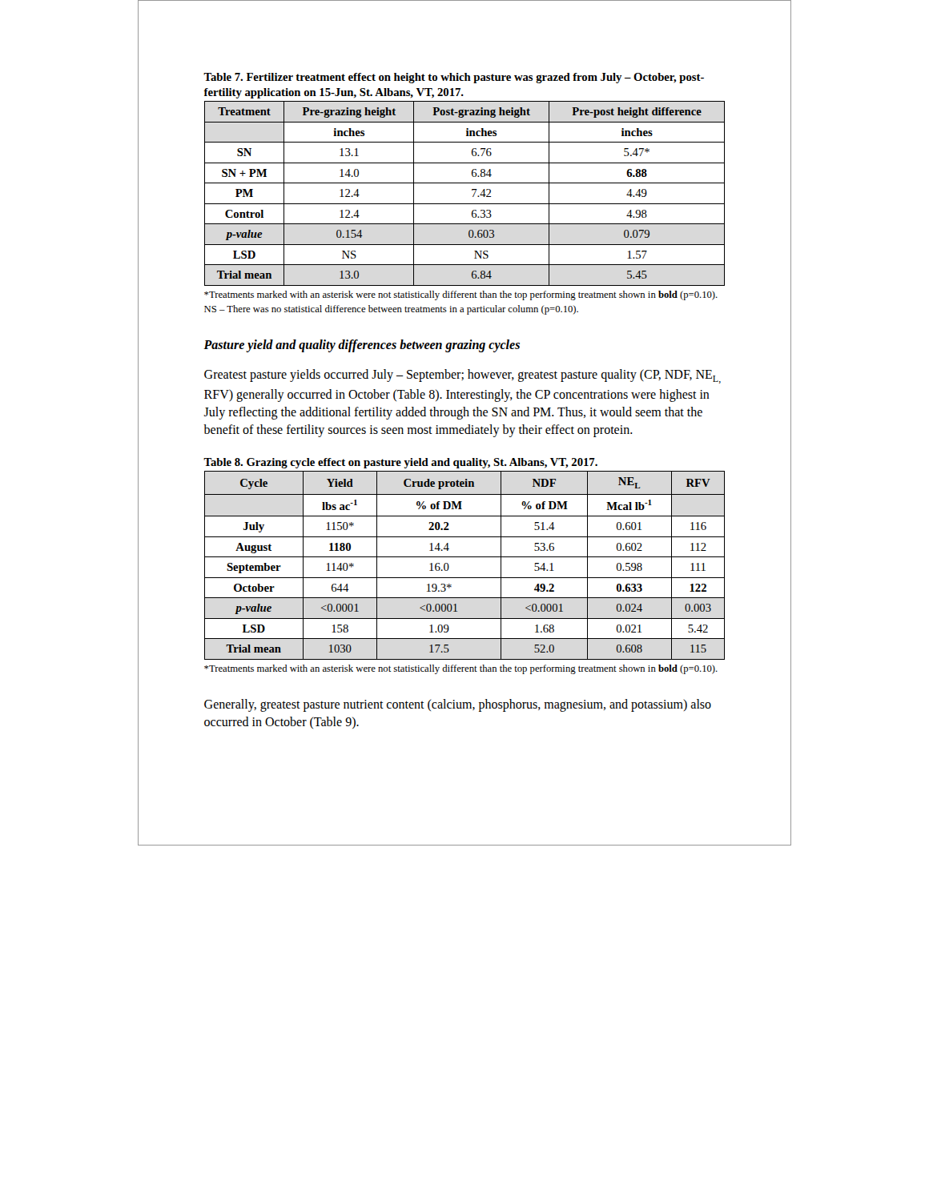Table 7. Fertilizer treatment effect on height to which pasture was grazed from July – October, post-fertility application on 15-Jun, St. Albans, VT, 2017.
| Treatment | Pre-grazing height | Post-grazing height | Pre-post height difference |
| --- | --- | --- | --- |
| | inches | inches | inches |
| SN | 13.1 | 6.76 | 5.47* |
| SN + PM | 14.0 | 6.84 | 6.88 |
| PM | 12.4 | 7.42 | 4.49 |
| Control | 12.4 | 6.33 | 4.98 |
| p-value | 0.154 | 0.603 | 0.079 |
| LSD | NS | NS | 1.57 |
| Trial mean | 13.0 | 6.84 | 5.45 |
*Treatments marked with an asterisk were not statistically different than the top performing treatment shown in bold (p=0.10).
NS – There was no statistical difference between treatments in a particular column (p=0.10).
Pasture yield and quality differences between grazing cycles
Greatest pasture yields occurred July – September; however, greatest pasture quality (CP, NDF, NEL, RFV) generally occurred in October (Table 8). Interestingly, the CP concentrations were highest in July reflecting the additional fertility added through the SN and PM. Thus, it would seem that the benefit of these fertility sources is seen most immediately by their effect on protein.
Table 8. Grazing cycle effect on pasture yield and quality, St. Albans, VT, 2017.
| Cycle | Yield | Crude protein | NDF | NE L | RFV |
| --- | --- | --- | --- | --- | --- |
| | lbs ac -1 | % of DM | % of DM | Mcal lb -1 | |
| July | 1150* | 20.2 | 51.4 | 0.601 | 116 |
| August | 1180 | 14.4 | 53.6 | 0.602 | 112 |
| September | 1140* | 16.0 | 54.1 | 0.598 | 111 |
| October | 644 | 19.3* | 49.2 | 0.633 | 122 |
| p-value | <0.0001 | <0.0001 | <0.0001 | 0.024 | 0.003 |
| LSD | 158 | 1.09 | 1.68 | 0.021 | 5.42 |
| Trial mean | 1030 | 17.5 | 52.0 | 0.608 | 115 |
*Treatments marked with an asterisk were not statistically different than the top performing treatment shown in bold (p=0.10).
Generally, greatest pasture nutrient content (calcium, phosphorus, magnesium, and potassium) also occurred in October (Table 9).